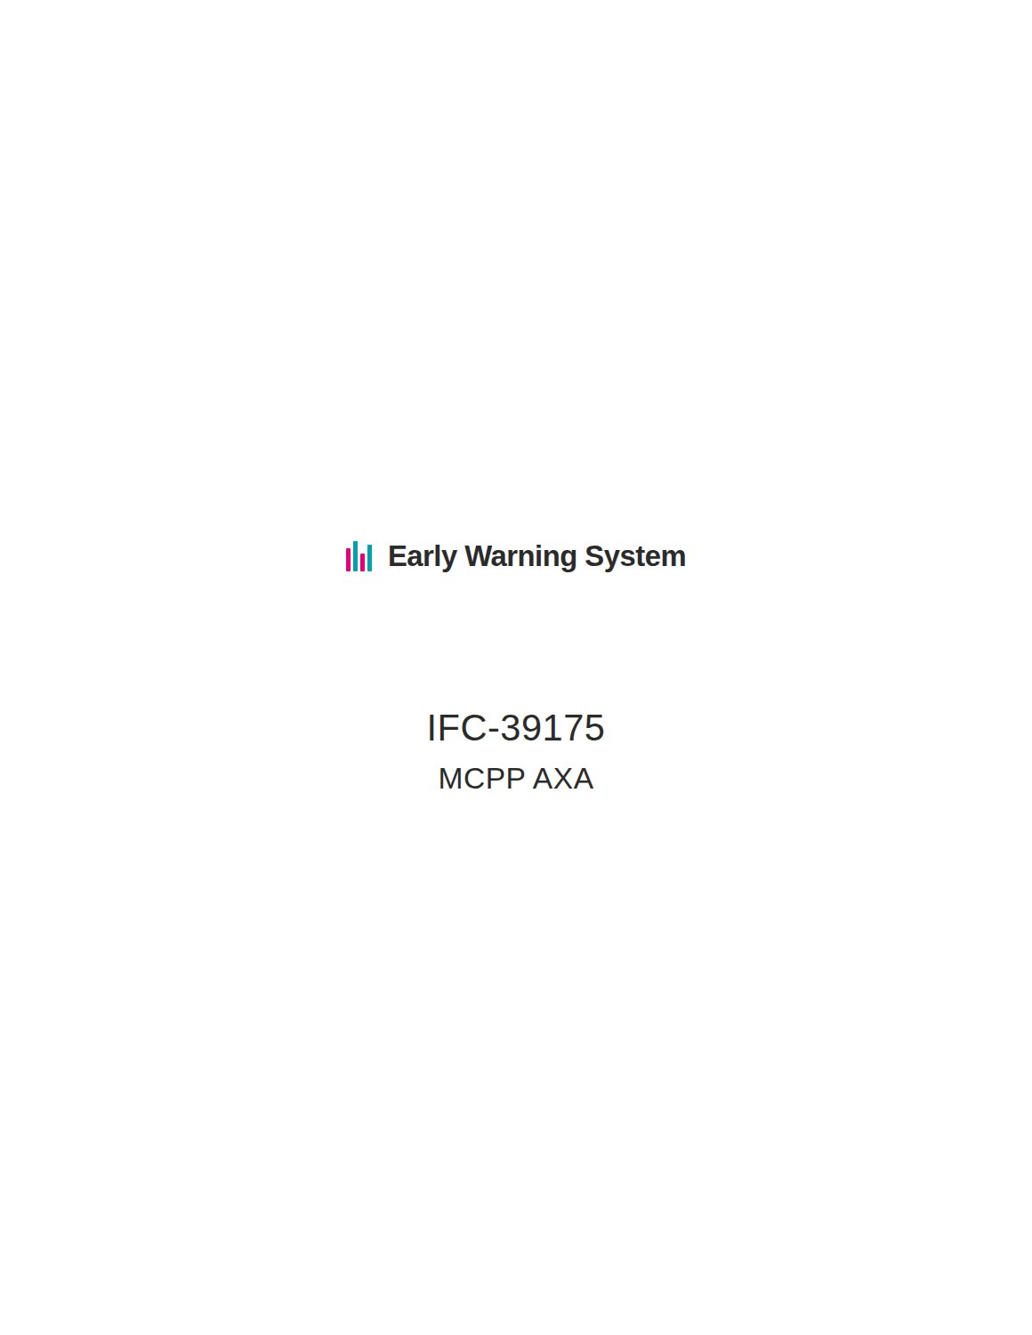Early Warning System
IFC-39175
MCPP AXA